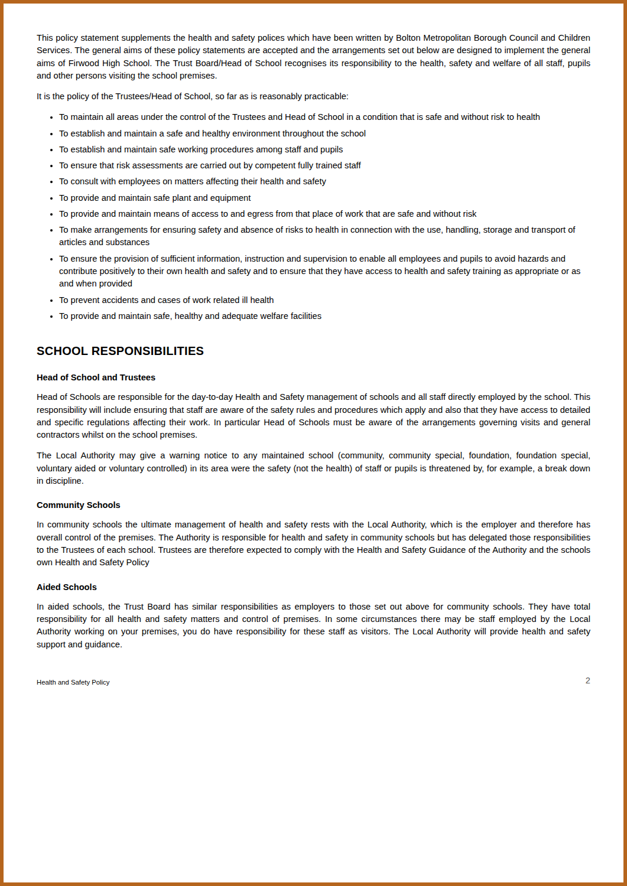This policy statement supplements the health and safety polices which have been written by Bolton Metropolitan Borough Council and Children Services. The general aims of these policy statements are accepted and the arrangements set out below are designed to implement the general aims of Firwood High School. The Trust Board/Head of School recognises its responsibility to the health, safety and welfare of all staff, pupils and other persons visiting the school premises.
It is the policy of the Trustees/Head of School, so far as is reasonably practicable:
To maintain all areas under the control of the Trustees and Head of School in a condition that is safe and without risk to health
To establish and maintain a safe and healthy environment throughout the school
To establish and maintain safe working procedures among staff and pupils
To ensure that risk assessments are carried out by competent fully trained staff
To consult with employees on matters affecting their health and safety
To provide and maintain safe plant and equipment
To provide and maintain means of access to and egress from that place of work that are safe and without risk
To make arrangements for ensuring safety and absence of risks to health in connection with the use, handling, storage and transport of articles and substances
To ensure the provision of sufficient information, instruction and supervision to enable all employees and pupils to avoid hazards and contribute positively to their own health and safety and to ensure that they have access to health and safety training as appropriate or as and when provided
To prevent accidents and cases of work related ill health
To provide and maintain safe, healthy and adequate welfare facilities
SCHOOL RESPONSIBILITIES
Head of School and Trustees
Head of Schools are responsible for the day-to-day Health and Safety management of schools and all staff directly employed by the school. This responsibility will include ensuring that staff are aware of the safety rules and procedures which apply and also that they have access to detailed and specific regulations affecting their work. In particular Head of Schools must be aware of the arrangements governing visits and general contractors whilst on the school premises.
The Local Authority may give a warning notice to any maintained school (community, community special, foundation, foundation special, voluntary aided or voluntary controlled) in its area were the safety (not the health) of staff or pupils is threatened by, for example, a break down in discipline.
Community Schools
In community schools the ultimate management of health and safety rests with the Local Authority, which is the employer and therefore has overall control of the premises. The Authority is responsible for health and safety in community schools but has delegated those responsibilities to the Trustees of each school. Trustees are therefore expected to comply with the Health and Safety Guidance of the Authority and the schools own Health and Safety Policy
Aided Schools
In aided schools, the Trust Board has similar responsibilities as employers to those set out above for community schools. They have total responsibility for all health and safety matters and control of premises. In some circumstances there may be staff employed by the Local Authority working on your premises, you do have responsibility for these staff as visitors. The Local Authority will provide health and safety support and guidance.
Health and Safety Policy 2